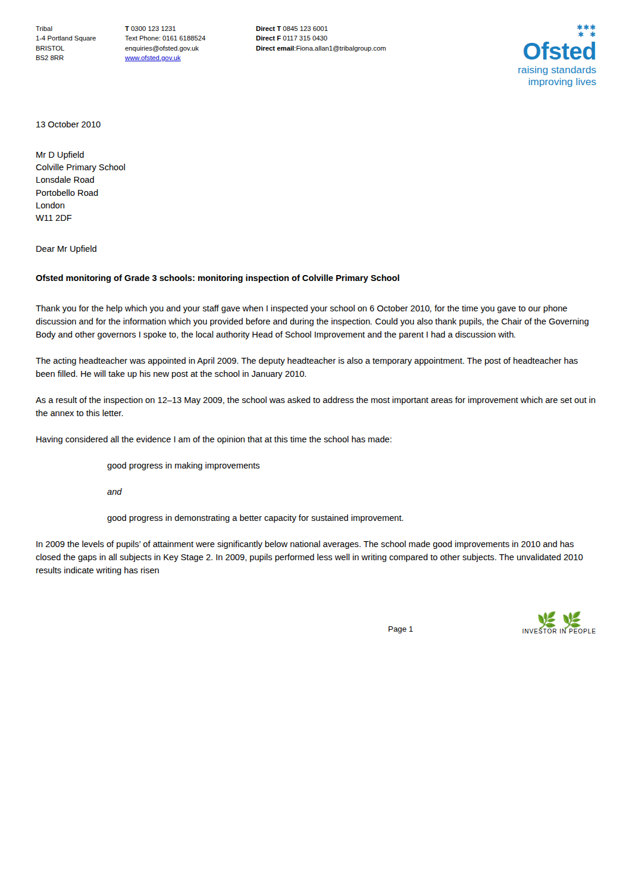Tribal
1-4 Portland Square
BRISTOL
BS2 8RR
T 0300 123 1231
Text Phone: 0161 6188524
enquiries@ofsted.gov.uk
www.ofsted.gov.uk
Direct T 0845 123 6001
Direct F 0117 315 0430
Direct email:Fiona.allan1@tribalgroup.com
✱✱✱
✱ ✱
Ofsted
raising standards
improving lives
13 October 2010
Mr D Upfield
Colville Primary School
Lonsdale Road
Portobello Road
London
W11 2DF
Dear Mr Upfield
Ofsted monitoring of Grade 3 schools: monitoring inspection of Colville Primary School
Thank you for the help which you and your staff gave when I inspected your school on 6 October 2010, for the time you gave to our phone discussion and for the information which you provided before and during the inspection. Could you also thank pupils, the Chair of the Governing Body and other governors I spoke to, the local authority Head of School Improvement and the parent I had a discussion with.
The acting headteacher was appointed in April 2009. The deputy headteacher is also a temporary appointment. The post of headteacher has been filled. He will take up his new post at the school in January 2010.
As a result of the inspection on 12–13 May 2009, the school was asked to address the most important areas for improvement which are set out in the annex to this letter.
Having considered all the evidence I am of the opinion that at this time the school has made:
good progress in making improvements
and
good progress in demonstrating a better capacity for sustained improvement.
In 2009 the levels of pupils’ of attainment were significantly below national averages. The school made good improvements in 2010 and has closed the gaps in all subjects in Key Stage 2. In 2009, pupils performed less well in writing compared to other subjects. The unvalidated 2010 results indicate writing has risen
Page 1
🌿 🌿
INVESTOR IN PEOPLE